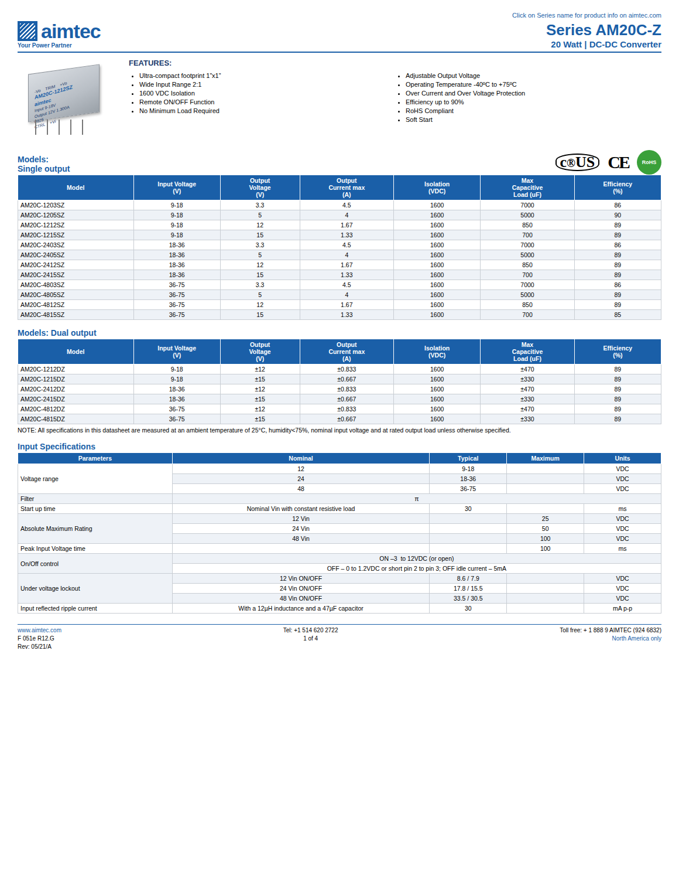Click on Series name for product info on aimtec.com
aimtec
Your Power Partner
Series AM20C-Z
20 Watt | DC-DC Converter
-Vo TRIM +Vo
AM20C-1212SZ
aimtec
Input 9-18V
Output 12V 1.300A
0925
CTRL +Vi
FEATURES:
Ultra-compact footprint 1”x1”
Wide Input Range 2:1
1600 VDC Isolation
Remote ON/OFF Function
No Minimum Load Required
Adjustable Output Voltage
Operating Temperature -40ºC to +75ºC
Over Current and Over Voltage Protection
Efficiency up to 90%
RoHS Compliant
Soft Start
Models:
Single output
c®US
CE
RoHS
| Model | Input Voltage (V) | Output Voltage (V) | Output Current max (A) | Isolation (VDC) | Max Capacitive Load (uF) | Efficiency (%) |
| --- | --- | --- | --- | --- | --- | --- |
| AM20C-1203SZ | 9-18 | 3.3 | 4.5 | 1600 | 7000 | 86 |
| AM20C-1205SZ | 9-18 | 5 | 4 | 1600 | 5000 | 90 |
| AM20C-1212SZ | 9-18 | 12 | 1.67 | 1600 | 850 | 89 |
| AM20C-1215SZ | 9-18 | 15 | 1.33 | 1600 | 700 | 89 |
| AM20C-2403SZ | 18-36 | 3.3 | 4.5 | 1600 | 7000 | 86 |
| AM20C-2405SZ | 18-36 | 5 | 4 | 1600 | 5000 | 89 |
| AM20C-2412SZ | 18-36 | 12 | 1.67 | 1600 | 850 | 89 |
| AM20C-2415SZ | 18-36 | 15 | 1.33 | 1600 | 700 | 89 |
| AM20C-4803SZ | 36-75 | 3.3 | 4.5 | 1600 | 7000 | 86 |
| AM20C-4805SZ | 36-75 | 5 | 4 | 1600 | 5000 | 89 |
| AM20C-4812SZ | 36-75 | 12 | 1.67 | 1600 | 850 | 89 |
| AM20C-4815SZ | 36-75 | 15 | 1.33 | 1600 | 700 | 85 |
Models: Dual output
| Model | Input Voltage (V) | Output Voltage (V) | Output Current max (A) | Isolation (VDC) | Max Capacitive Load (uF) | Efficiency (%) |
| --- | --- | --- | --- | --- | --- | --- |
| AM20C-1212DZ | 9-18 | ±12 | ±0.833 | 1600 | ±470 | 89 |
| AM20C-1215DZ | 9-18 | ±15 | ±0.667 | 1600 | ±330 | 89 |
| AM20C-2412DZ | 18-36 | ±12 | ±0.833 | 1600 | ±470 | 89 |
| AM20C-2415DZ | 18-36 | ±15 | ±0.667 | 1600 | ±330 | 89 |
| AM20C-4812DZ | 36-75 | ±12 | ±0.833 | 1600 | ±470 | 89 |
| AM20C-4815DZ | 36-75 | ±15 | ±0.667 | 1600 | ±330 | 89 |
NOTE: All specifications in this datasheet are measured at an ambient temperature of 25°C, humidity<75%, nominal input voltage and at rated output load unless otherwise specified.
Input Specifications
| Parameters | Nominal | Typical | Maximum | Units |
| --- | --- | --- | --- | --- |
| Voltage range | 12 | 9-18 | | VDC |
| 24 | 18-36 | | VDC |
| 48 | 36-75 | | VDC |
| Filter | π |
| Start up time | Nominal Vin with constant resistive load | 30 | | ms |
| Absolute Maximum Rating | 12 Vin | | 25 | VDC |
| 24 Vin | | 50 | VDC |
| 48 Vin | | 100 | VDC |
| Peak Input Voltage time | | | 100 | ms |
| On/Off control | ON –3 to 12VDC (or open) |
| OFF – 0 to 1.2VDC or short pin 2 to pin 3; OFF idle current – 5mA |
| Under voltage lockout | 12 Vin ON/OFF | 8.6 / 7.9 | | VDC |
| 24 Vin ON/OFF | 17.8 / 15.5 | | VDC |
| 48 Vin ON/OFF | 33.5 / 30.5 | | VDC |
| Input reflected ripple current | With a 12µH inductance and a 47µF capacitor | 30 | | mA p-p |
www.aimtec.com
F 051e R12.G
Rev: 05/21/A
Tel: +1 514 620 2722
1 of 4
Toll free: + 1 888 9 AIMTEC (924 6832)
North America only